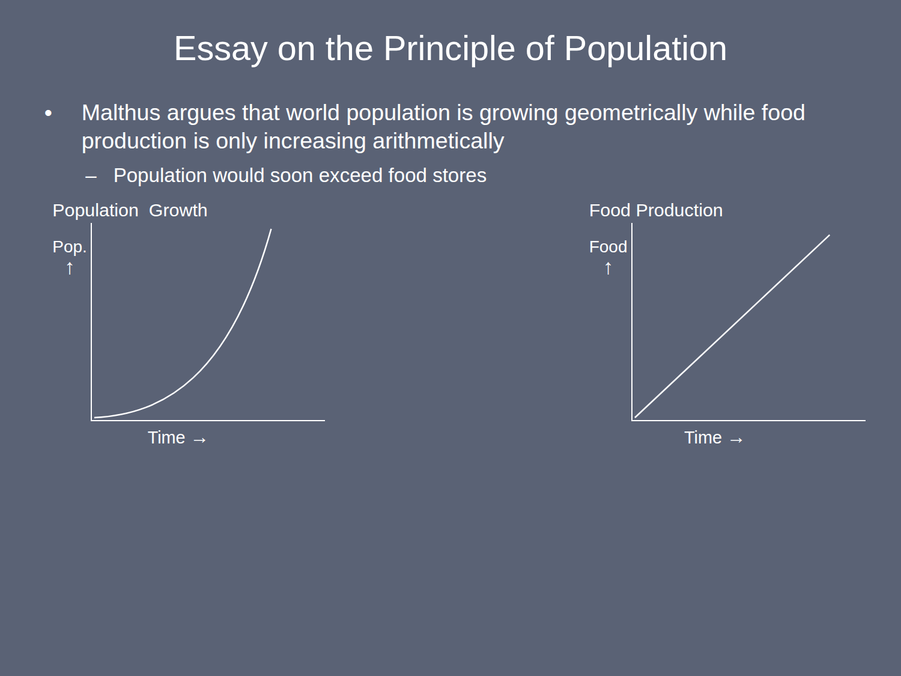Essay on the Principle of Population
Malthus argues that world population is growing geometrically while food production is only increasing arithmetically
Population would soon exceed food stores
Population Growth
Pop. ↑
Time→
Food Production
Food ↑
Time→